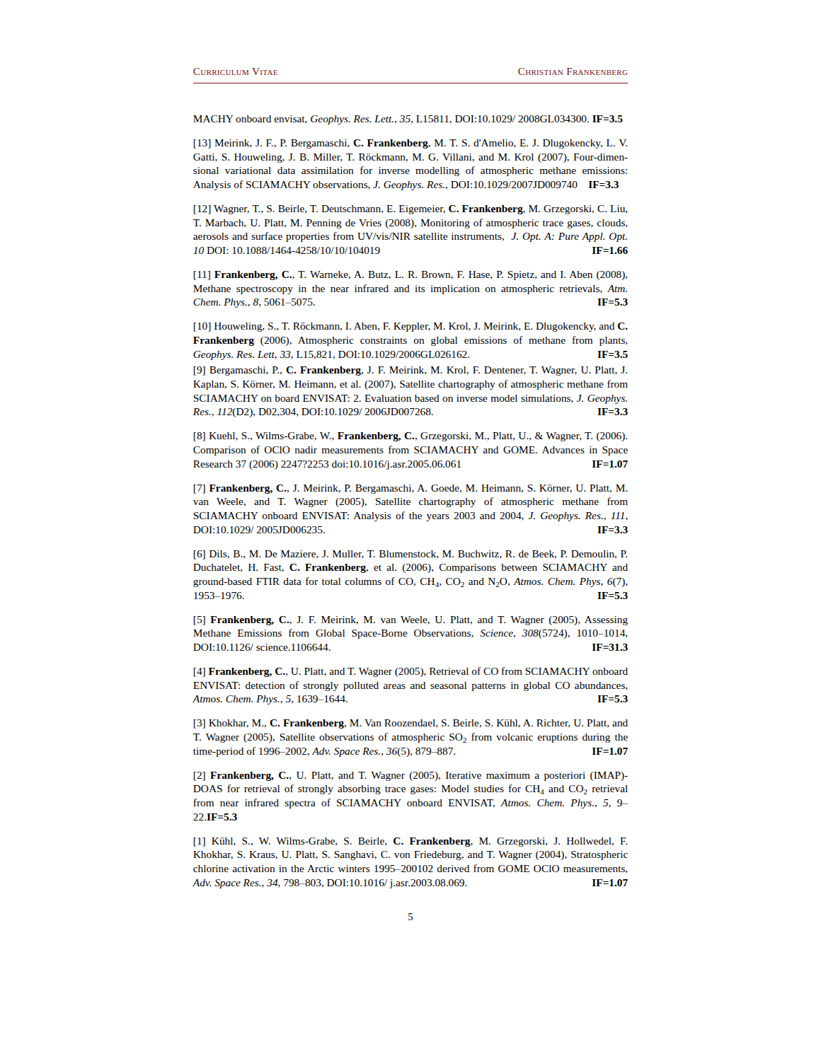Curriculum Vitae
Christian Frankenberg
MACHY onboard envisat, Geophys. Res. Lett., 35, L15811, DOI:10.1029/ 2008GL034300. IF=3.5
[13] Meirink, J. F., P. Bergamaschi, C. Frankenberg, M. T. S. d'Amelio, E. J. Dlugokencky, L. V. Gatti, S. Houweling, J. B. Miller, T. Röckmann, M. G. Villani, and M. Krol (2007), Four-dimensional variational data assimilation for inverse modelling of atmospheric methane emissions: Analysis of SCIAMACHY observations, J. Geophys. Res., DOI:10.1029/2007JD009740 IF=3.3
[12] Wagner, T., S. Beirle, T. Deutschmann, E. Eigemeier, C. Frankenberg, M. Grzegorski, C. Liu, T. Marbach, U. Platt, M. Penning de Vries (2008), Monitoring of atmospheric trace gases, clouds, aerosols and surface properties from UV/vis/NIR satellite instruments, J. Opt. A: Pure Appl. Opt. 10 DOI: 10.1088/1464-4258/10/10/104019 IF=1.66
[11] Frankenberg, C., T. Warneke, A. Butz, L. R. Brown, F. Hase, P. Spietz, and I. Aben (2008), Methane spectroscopy in the near infrared and its implication on atmospheric retrievals, Atm. Chem. Phys., 8, 5061–5075. IF=5.3
[10] Houweling, S., T. Röckmann, I. Aben, F. Keppler, M. Krol, J. Meirink, E. Dlugokencky, and C. Frankenberg (2006), Atmospheric constraints on global emissions of methane from plants, Geophys. Res. Lett, 33, L15,821, DOI:10.1029/2006GL026162. IF=3.5
[9] Bergamaschi, P., C. Frankenberg, J. F. Meirink, M. Krol, F. Dentener, T. Wagner, U. Platt, J. Kaplan, S. Körner, M. Heimann, et al. (2007), Satellite chartography of atmospheric methane from SCIAMACHY on board ENVISAT: 2. Evaluation based on inverse model simulations, J. Geophys. Res., 112(D2), D02,304, DOI:10.1029/ 2006JD007268. IF=3.3
[8] Kuehl, S., Wilms-Grabe, W., Frankenberg, C., Grzegorski, M., Platt, U., & Wagner, T. (2006). Comparison of OClO nadir measurements from SCIAMACHY and GOME. Advances in Space Research 37 (2006) 2247?2253 doi:10.1016/j.asr.2005.06.061 IF=1.07
[7] Frankenberg, C., J. Meirink, P. Bergamaschi, A. Goede, M. Heimann, S. Körner, U. Platt, M. van Weele, and T. Wagner (2005), Satellite chartography of atmospheric methane from SCIAMACHY onboard ENVISAT: Analysis of the years 2003 and 2004, J. Geophys. Res., 111, DOI:10.1029/ 2005JD006235. IF=3.3
[6] Dils, B., M. De Maziere, J. Muller, T. Blumenstock, M. Buchwitz, R. de Beek, P. Demoulin, P. Duchatelet, H. Fast, C. Frankenberg, et al. (2006), Comparisons between SCIAMACHY and ground-based FTIR data for total columns of CO, CH4, CO2 and N2O, Atmos. Chem. Phys, 6(7), 1953–1976. IF=5.3
[5] Frankenberg, C., J. F. Meirink, M. van Weele, U. Platt, and T. Wagner (2005), Assessing Methane Emissions from Global Space-Borne Observations, Science, 308(5724), 1010–1014, DOI:10.1126/ science.1106644. IF=31.3
[4] Frankenberg, C., U. Platt, and T. Wagner (2005), Retrieval of CO from SCIAMACHY onboard ENVISAT: detection of strongly polluted areas and seasonal patterns in global CO abundances, Atmos. Chem. Phys., 5, 1639–1644. IF=5.3
[3] Khokhar, M., C. Frankenberg, M. Van Roozendael, S. Beirle, S. Kühl, A. Richter, U. Platt, and T. Wagner (2005), Satellite observations of atmospheric SO2 from volcanic eruptions during the time-period of 1996–2002, Adv. Space Res., 36(5), 879–887. IF=1.07
[2] Frankenberg, C., U. Platt, and T. Wagner (2005), Iterative maximum a posteriori (IMAP)-DOAS for retrieval of strongly absorbing trace gases: Model studies for CH4 and CO2 retrieval from near infrared spectra of SCIAMACHY onboard ENVISAT, Atmos. Chem. Phys., 5, 9–22.IF=5.3
[1] Kühl, S., W. Wilms-Grabe, S. Beirle, C. Frankenberg, M. Grzegorski, J. Hollwedel, F. Khokhar, S. Kraus, U. Platt, S. Sanghavi, C. von Friedeburg, and T. Wagner (2004), Stratospheric chlorine activation in the Arctic winters 1995–200102 derived from GOME OClO measurements, Adv. Space Res., 34, 798–803, DOI:10.1016/ j.asr.2003.08.069. IF=1.07
5